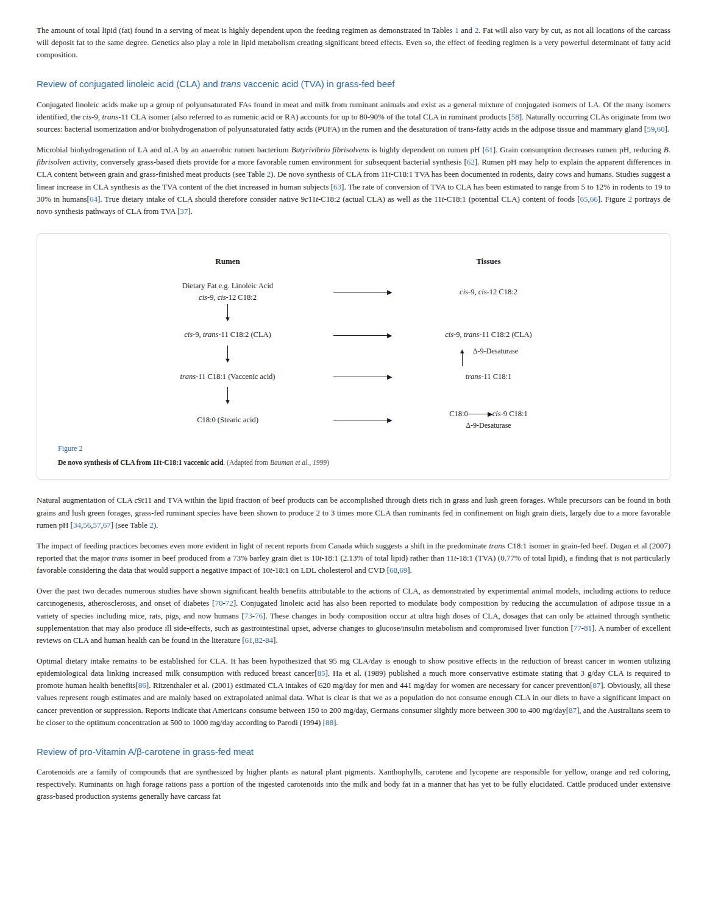The amount of total lipid (fat) found in a serving of meat is highly dependent upon the feeding regimen as demonstrated in Tables 1 and 2. Fat will also vary by cut, as not all locations of the carcass will deposit fat to the same degree. Genetics also play a role in lipid metabolism creating significant breed effects. Even so, the effect of feeding regimen is a very powerful determinant of fatty acid composition.
Review of conjugated linoleic acid (CLA) and trans vaccenic acid (TVA) in grass-fed beef
Conjugated linoleic acids make up a group of polyunsaturated FAs found in meat and milk from ruminant animals and exist as a general mixture of conjugated isomers of LA. Of the many isomers identified, the cis-9, trans-11 CLA isomer (also referred to as rumenic acid or RA) accounts for up to 80-90% of the total CLA in ruminant products [58]. Naturally occurring CLAs originate from two sources: bacterial isomerization and/or biohydrogenation of polyunsaturated fatty acids (PUFA) in the rumen and the desaturation of trans-fatty acids in the adipose tissue and mammary gland [59,60].
Microbial biohydrogenation of LA and αLA by an anaerobic rumen bacterium Butyrivibrio fibrisolvens is highly dependent on rumen pH [61]. Grain consumption decreases rumen pH, reducing B. fibrisolven activity, conversely grass-based diets provide for a more favorable rumen environment for subsequent bacterial synthesis [62]. Rumen pH may help to explain the apparent differences in CLA content between grain and grass-finished meat products (see Table 2). De novo synthesis of CLA from 11t-C18:1 TVA has been documented in rodents, dairy cows and humans. Studies suggest a linear increase in CLA synthesis as the TVA content of the diet increased in human subjects [63]. The rate of conversion of TVA to CLA has been estimated to range from 5 to 12% in rodents to 19 to 30% in humans[64]. True dietary intake of CLA should therefore consider native 9c11t-C18:2 (actual CLA) as well as the 11t-C18:1 (potential CLA) content of foods [65,66]. Figure 2 portrays de novo synthesis pathways of CLA from TVA [37].
| Rumen | | Tissues |
| Dietary Fat e.g. Linoleic Acid cis -9, cis -12 C18:2 | ▶ | cis -9, cis -12 C18:2 |
| ▼ | | |
| cis -9, trans -11 C18:2 (CLA) | ▶ | cis -9, trans -11 C18:2 (CLA) |
| ▼ | | ▲ Δ-9-Desaturase |
| trans -11 C18:1 (Vaccenic acid) | ▶ | trans -11 C18:1 |
| ▼ | | |
| C18:0 (Stearic acid) | ▶ | C18:0 ▶ cis -9 C18:1 Δ-9-Desaturase |
Figure 2
De novo synthesis of CLA from 11t-C18:1 vaccenic acid. (Adapted from Bauman et al., 1999)
Natural augmentation of CLA c9t11 and TVA within the lipid fraction of beef products can be accomplished through diets rich in grass and lush green forages. While precursors can be found in both grains and lush green forages, grass-fed ruminant species have been shown to produce 2 to 3 times more CLA than ruminants fed in confinement on high grain diets, largely due to a more favorable rumen pH [34,56,57,67] (see Table 2).
The impact of feeding practices becomes even more evident in light of recent reports from Canada which suggests a shift in the predominate trans C18:1 isomer in grain-fed beef. Dugan et al (2007) reported that the major trans isomer in beef produced from a 73% barley grain diet is 10t-18:1 (2.13% of total lipid) rather than 11t-18:1 (TVA) (0.77% of total lipid), a finding that is not particularly favorable considering the data that would support a negative impact of 10t-18:1 on LDL cholesterol and CVD [68,69].
Over the past two decades numerous studies have shown significant health benefits attributable to the actions of CLA, as demonstrated by experimental animal models, including actions to reduce carcinogenesis, atherosclerosis, and onset of diabetes [70-72]. Conjugated linoleic acid has also been reported to modulate body composition by reducing the accumulation of adipose tissue in a variety of species including mice, rats, pigs, and now humans [73-76]. These changes in body composition occur at ultra high doses of CLA, dosages that can only be attained through synthetic supplementation that may also produce ill side-effects, such as gastrointestinal upset, adverse changes to glucose/insulin metabolism and compromised liver function [77-81]. A number of excellent reviews on CLA and human health can be found in the literature [61,82-84].
Optimal dietary intake remains to be established for CLA. It has been hypothesized that 95 mg CLA/day is enough to show positive effects in the reduction of breast cancer in women utilizing epidemiological data linking increased milk consumption with reduced breast cancer[85]. Ha et al. (1989) published a much more conservative estimate stating that 3 g/day CLA is required to promote human health benefits[86]. Ritzenthaler et al. (2001) estimated CLA intakes of 620 mg/day for men and 441 mg/day for women are necessary for cancer prevention[87]. Obviously, all these values represent rough estimates and are mainly based on extrapolated animal data. What is clear is that we as a population do not consume enough CLA in our diets to have a significant impact on cancer prevention or suppression. Reports indicate that Americans consume between 150 to 200 mg/day, Germans consumer slightly more between 300 to 400 mg/day[87], and the Australians seem to be closer to the optimum concentration at 500 to 1000 mg/day according to Parodi (1994) [88].
Review of pro-Vitamin A/β-carotene in grass-fed meat
Carotenoids are a family of compounds that are synthesized by higher plants as natural plant pigments. Xanthophylls, carotene and lycopene are responsible for yellow, orange and red coloring, respectively. Ruminants on high forage rations pass a portion of the ingested carotenoids into the milk and body fat in a manner that has yet to be fully elucidated. Cattle produced under extensive grass-based production systems generally have carcass fat